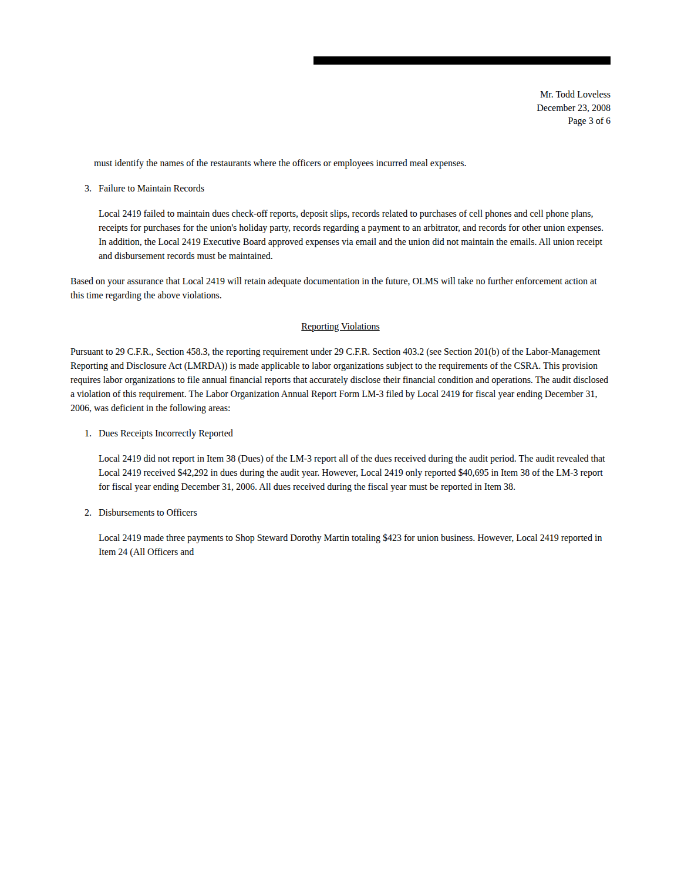Mr. Todd Loveless
December 23, 2008
Page 3 of 6
must identify the names of the restaurants where the officers or employees incurred meal expenses.
Failure to Maintain Records
Local 2419 failed to maintain dues check-off reports, deposit slips, records related to purchases of cell phones and cell phone plans, receipts for purchases for the union's holiday party, records regarding a payment to an arbitrator, and records for other union expenses. In addition, the Local 2419 Executive Board approved expenses via email and the union did not maintain the emails. All union receipt and disbursement records must be maintained.
Based on your assurance that Local 2419 will retain adequate documentation in the future, OLMS will take no further enforcement action at this time regarding the above violations.
Reporting Violations
Pursuant to 29 C.F.R., Section 458.3, the reporting requirement under 29 C.F.R. Section 403.2 (see Section 201(b) of the Labor-Management Reporting and Disclosure Act (LMRDA)) is made applicable to labor organizations subject to the requirements of the CSRA. This provision requires labor organizations to file annual financial reports that accurately disclose their financial condition and operations. The audit disclosed a violation of this requirement. The Labor Organization Annual Report Form LM-3 filed by Local 2419 for fiscal year ending December 31, 2006, was deficient in the following areas:
Dues Receipts Incorrectly Reported
Local 2419 did not report in Item 38 (Dues) of the LM-3 report all of the dues received during the audit period. The audit revealed that Local 2419 received $42,292 in dues during the audit year. However, Local 2419 only reported $40,695 in Item 38 of the LM-3 report for fiscal year ending December 31, 2006. All dues received during the fiscal year must be reported in Item 38.
Disbursements to Officers
Local 2419 made three payments to Shop Steward Dorothy Martin totaling $423 for union business. However, Local 2419 reported in Item 24 (All Officers and